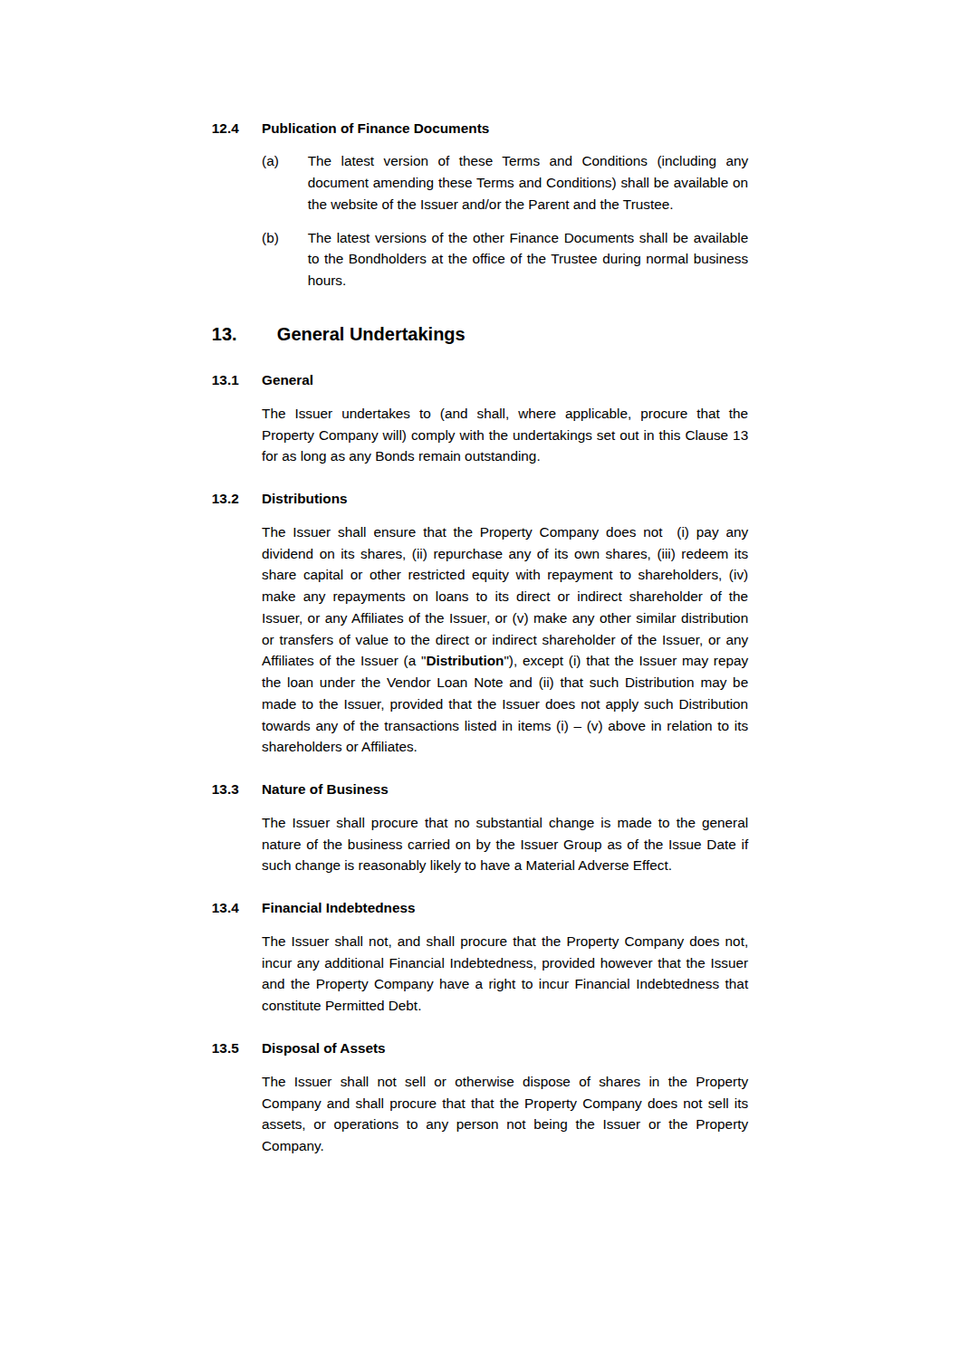12.4
Publication of Finance Documents
(a)
The latest version of these Terms and Conditions (including any document amending these Terms and Conditions) shall be available on the website of the Issuer and/or the Parent and the Trustee.
(b)
The latest versions of the other Finance Documents shall be available to the Bondholders at the office of the Trustee during normal business hours.
13.
General Undertakings
13.1
General
The Issuer undertakes to (and shall, where applicable, procure that the Property Company will) comply with the undertakings set out in this Clause 13 for as long as any Bonds remain outstanding.
13.2
Distributions
The Issuer shall ensure that the Property Company does not (i) pay any dividend on its shares, (ii) repurchase any of its own shares, (iii) redeem its share capital or other restricted equity with repayment to shareholders, (iv) make any repayments on loans to its direct or indirect shareholder of the Issuer, or any Affiliates of the Issuer, or (v) make any other similar distribution or transfers of value to the direct or indirect shareholder of the Issuer, or any Affiliates of the Issuer (a "Distribution"), except (i) that the Issuer may repay the loan under the Vendor Loan Note and (ii) that such Distribution may be made to the Issuer, provided that the Issuer does not apply such Distribution towards any of the transactions listed in items (i) – (v) above in relation to its shareholders or Affiliates.
13.3
Nature of Business
The Issuer shall procure that no substantial change is made to the general nature of the business carried on by the Issuer Group as of the Issue Date if such change is reasonably likely to have a Material Adverse Effect.
13.4
Financial Indebtedness
The Issuer shall not, and shall procure that the Property Company does not, incur any additional Financial Indebtedness, provided however that the Issuer and the Property Company have a right to incur Financial Indebtedness that constitute Permitted Debt.
13.5
Disposal of Assets
The Issuer shall not sell or otherwise dispose of shares in the Property Company and shall procure that that the Property Company does not sell its assets, or operations to any person not being the Issuer or the Property Company.